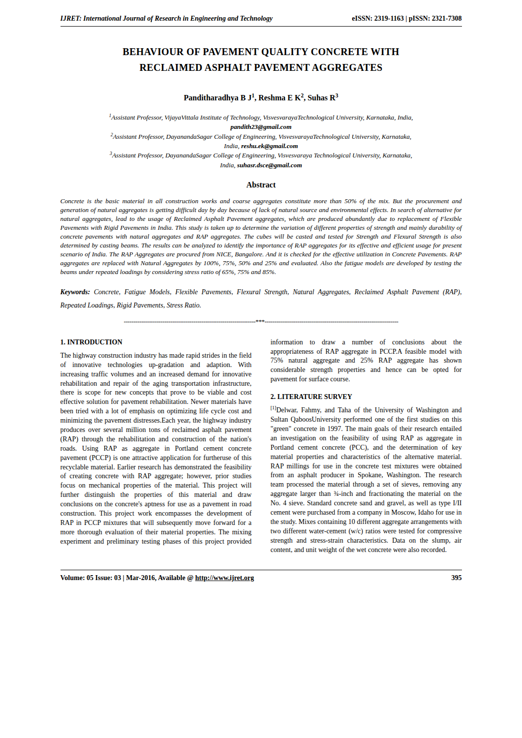IJRET: International Journal of Research in Engineering and Technology eISSN: 2319-1163 | pISSN: 2321-7308
BEHAVIOUR OF PAVEMENT QUALITY CONCRETE WITH
RECLAIMED ASPHALT PAVEMENT AGGREGATES
Panditharadhya B J1, Reshma E K2, Suhas R3
1Assistant Professor, VijayaVittala Institute of Technology, VisvesvarayaTechnological University, Karnataka, India,
pandith23@gmail.com
2Assistant Professor, DayanandaSagar College of Engineering, VisvesvarayaTechnological University, Karnataka,
India, reshu.ek@gmail.com
3Assistant Professor, DayanandaSagar College of Engineering, Visvesvaraya Technological University, Karnataka,
India, suhasr.dsce@gmail.com
Abstract
Concrete is the basic material in all construction works and coarse aggregates constitute more than 50% of the mix. But the procurement and generation of natural aggregates is getting difficult day by day because of lack of natural source and environmental effects. In search of alternative for natural aggregates, lead to the usage of Reclaimed Asphalt Pavement aggregates, which are produced abundantly due to replacement of Flexible Pavements with Rigid Pavements in India. This study is taken up to determine the variation of different properties of strength and mainly durability of concrete pavements with natural aggregates and RAP aggregates. The cubes will be casted and tested for Strength and Flexural Strength is also determined by casting beams. The results can be analyzed to identify the importance of RAP aggregates for its effective and efficient usage for present scenario of India. The RAP Aggregates are procured from NICE, Bangalore. And it is checked for the effective utilization in Concrete Pavements. RAP aggregates are replaced with Natural Aggregates by 100%, 75%, 50% and 25% and evaluated. Also the fatigue models are developed by testing the beams under repeated loadings by considering stress ratio of 65%, 75% and 85%.
Keywords: Concrete, Fatigue Models, Flexible Pavements, Flexural Strength, Natural Aggregates, Reclaimed Asphalt Pavement (RAP), Repeated Loadings, Rigid Pavements, Stress Ratio.
--------------------------------------------------------------------***---------------------------------------------------------------------
1. Introduction
The highway construction industry has made rapid strides in the field of innovative technologies up-gradation and adaption. With increasing traffic volumes and an increased demand for innovative rehabilitation and repair of the aging transportation infrastructure, there is scope for new concepts that prove to be viable and cost effective solution for pavement rehabilitation. Newer materials have been tried with a lot of emphasis on optimizing life cycle cost and minimizing the pavement distresses.Each year, the highway industry produces over several million tons of reclaimed asphalt pavement (RAP) through the rehabilitation and construction of the nation's roads. Using RAP as aggregate in Portland cement concrete pavement (PCCP) is one attractive application for furtheruse of this recyclable material. Earlier research has demonstrated the feasibility of creating concrete with RAP aggregate; however, prior studies focus on mechanical properties of the material. This project will further distinguish the properties of this material and draw conclusions on the concrete's aptness for use as a pavement in road construction. This project work encompasses the development of RAP in PCCP mixtures that will subsequently move forward for a more thorough evaluation of their material properties. The mixing experiment and preliminary testing phases of this project provided information to draw a number of conclusions about the appropriateness of RAP aggregate in PCCP.A feasible model with 75% natural aggregate and 25% RAP aggregate has shown considerable strength properties and hence can be opted for pavement for surface course.
2. Literature Survey
[1]Delwar, Fahmy, and Taha of the University of Washington and Sultan QaboosUniversity performed one of the first studies on this "green" concrete in 1997. The main goals of their research entailed an investigation on the feasibility of using RAP as aggregate in Portland cement concrete (PCC), and the determination of key material properties and characteristics of the alternative material. RAP millings for use in the concrete test mixtures were obtained from an asphalt producer in Spokane, Washington. The research team processed the material through a set of sieves, removing any aggregate larger than ¾-inch and fractionating the material on the No. 4 sieve. Standard concrete sand and gravel, as well as type I/II cement were purchased from a company in Moscow, Idaho for use in the study. Mixes containing 10 different aggregate arrangements with two different water-cement (w/c) ratios were tested for compressive strength and stress-strain characteristics. Data on the slump, air content, and unit weight of the wet concrete were also recorded.
Volume: 05 Issue: 03 | Mar-2016, Available @ http://www.ijret.org 395